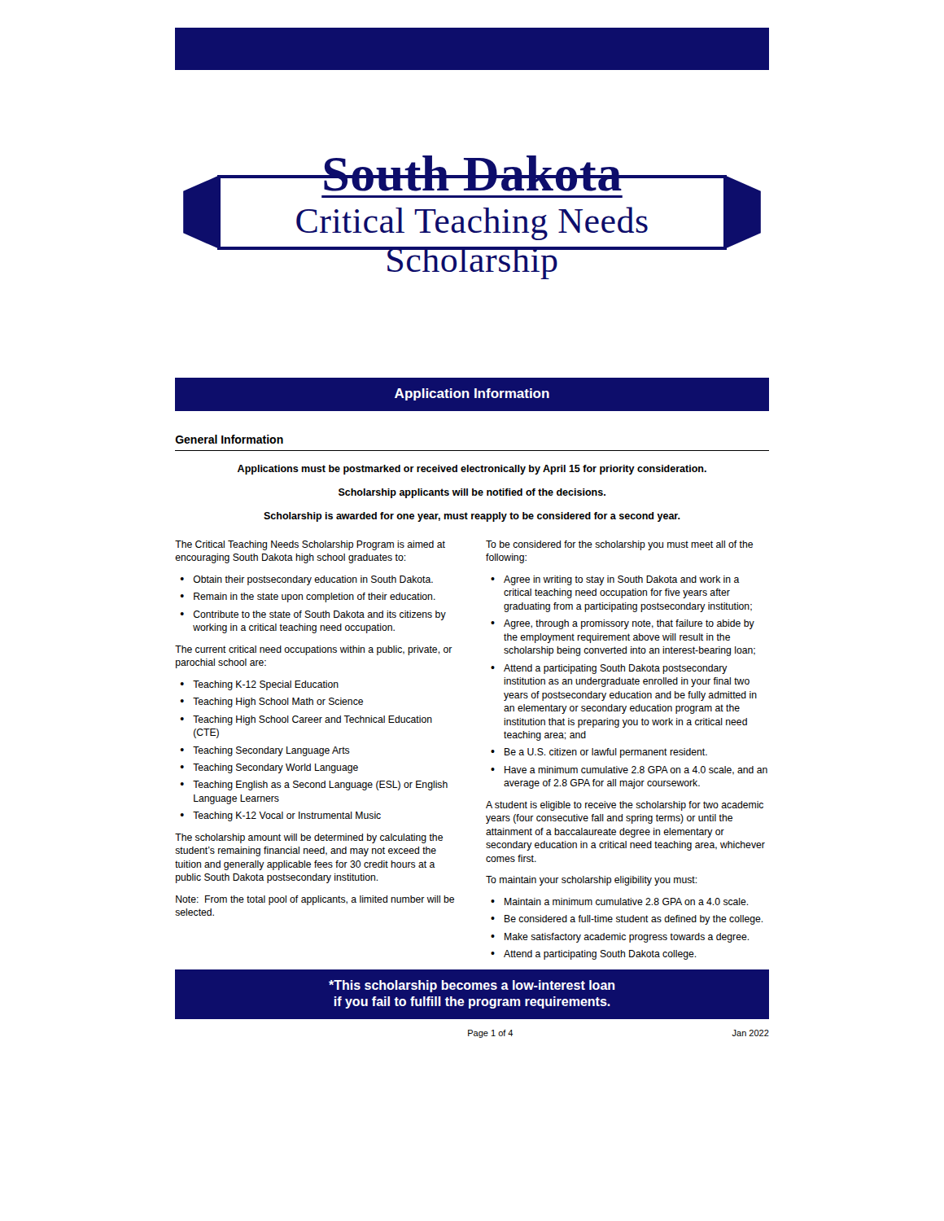South Dakota
Critical Teaching Needs Scholarship
Application Information
General Information
Applications must be postmarked or received electronically by April 15 for priority consideration.
Scholarship applicants will be notified of the decisions.
Scholarship is awarded for one year, must reapply to be considered for a second year.
The Critical Teaching Needs Scholarship Program is aimed at encouraging South Dakota high school graduates to:
Obtain their postsecondary education in South Dakota.
Remain in the state upon completion of their education.
Contribute to the state of South Dakota and its citizens by working in a critical teaching need occupation.
The current critical need occupations within a public, private, or parochial school are:
Teaching K-12 Special Education
Teaching High School Math or Science
Teaching High School Career and Technical Education (CTE)
Teaching Secondary Language Arts
Teaching Secondary World Language
Teaching English as a Second Language (ESL) or English Language Learners
Teaching K-12 Vocal or Instrumental Music
The scholarship amount will be determined by calculating the student’s remaining financial need, and may not exceed the tuition and generally applicable fees for 30 credit hours at a public South Dakota postsecondary institution.
Note: From the total pool of applicants, a limited number will be selected.
To be considered for the scholarship you must meet all of the following:
Agree in writing to stay in South Dakota and work in a critical teaching need occupation for five years after graduating from a participating postsecondary institution;
Agree, through a promissory note, that failure to abide by the employment requirement above will result in the scholarship being converted into an interest-bearing loan;
Attend a participating South Dakota postsecondary institution as an undergraduate enrolled in your final two years of postsecondary education and be fully admitted in an elementary or secondary education program at the institution that is preparing you to work in a critical need teaching area; and
Be a U.S. citizen or lawful permanent resident.
Have a minimum cumulative 2.8 GPA on a 4.0 scale, and an average of 2.8 GPA for all major coursework.
A student is eligible to receive the scholarship for two academic years (four consecutive fall and spring terms) or until the attainment of a baccalaureate degree in elementary or secondary education in a critical need teaching area, whichever comes first.
To maintain your scholarship eligibility you must:
Maintain a minimum cumulative 2.8 GPA on a 4.0 scale.
Be considered a full-time student as defined by the college.
Make satisfactory academic progress towards a degree.
Attend a participating South Dakota college.
*This scholarship becomes a low-interest loan
if you fail to fulfill the program requirements.
Page 1 of 4
Jan 2022